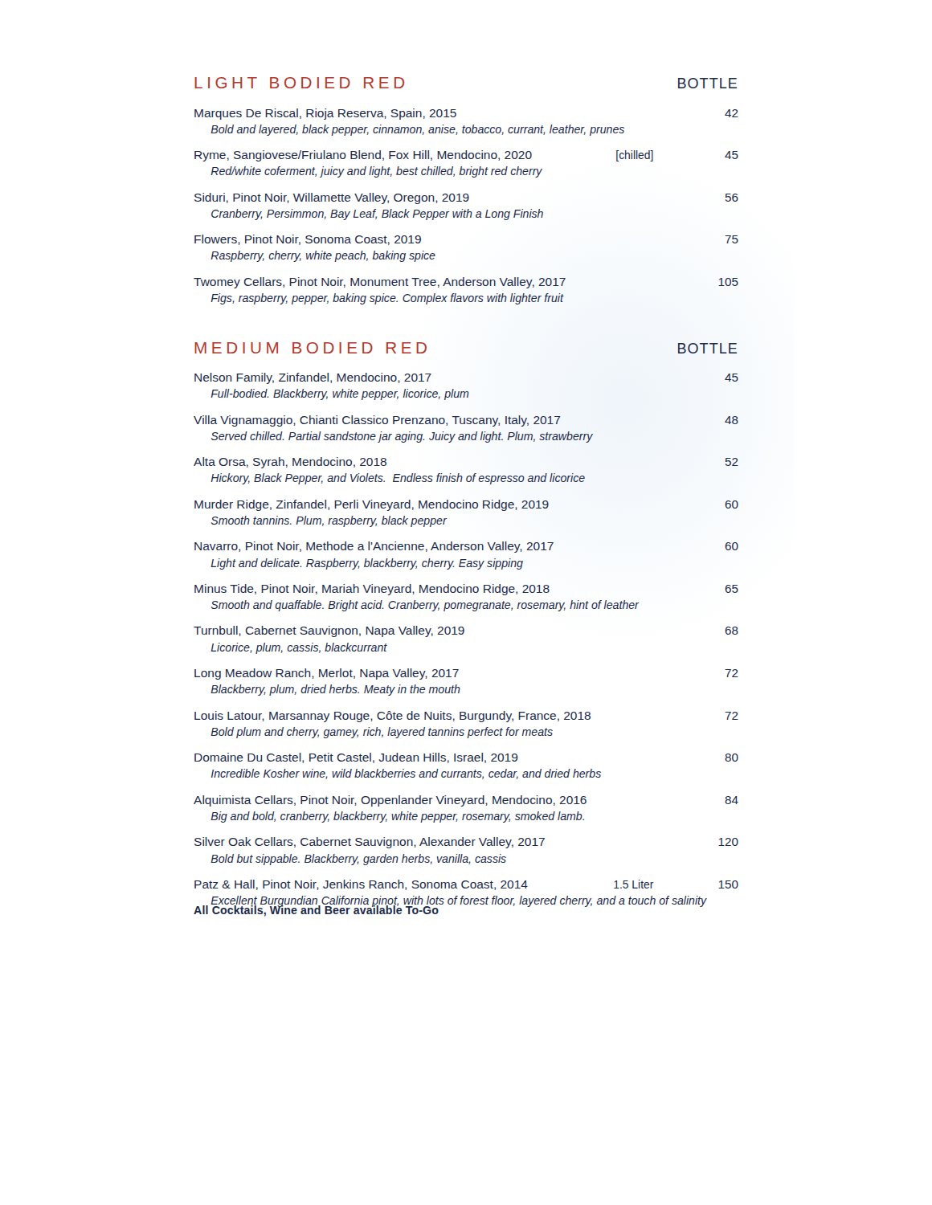Light Bodied Red
BOTTLE
Marques De Riscal, Rioja Reserva, Spain, 2015
42
Bold and layered, black pepper, cinnamon, anise, tobacco, currant, leather, prunes
Ryme, Sangiovese/Friulano Blend, Fox Hill, Mendocino, 2020
[chilled]
45
Red/white coferment, juicy and light, best chilled, bright red cherry
Siduri, Pinot Noir, Willamette Valley, Oregon, 2019
56
Cranberry, Persimmon, Bay Leaf, Black Pepper with a Long Finish
Flowers, Pinot Noir, Sonoma Coast, 2019
75
Raspberry, cherry, white peach, baking spice
Twomey Cellars, Pinot Noir, Monument Tree, Anderson Valley, 2017
105
Figs, raspberry, pepper, baking spice. Complex flavors with lighter fruit
Medium Bodied Red
BOTTLE
Nelson Family, Zinfandel, Mendocino, 2017
45
Full-bodied. Blackberry, white pepper, licorice, plum
Villa Vignamaggio, Chianti Classico Prenzano, Tuscany, Italy, 2017
48
Served chilled. Partial sandstone jar aging. Juicy and light. Plum, strawberry
Alta Orsa, Syrah, Mendocino, 2018
52
Hickory, Black Pepper, and Violets. Endless finish of espresso and licorice
Murder Ridge, Zinfandel, Perli Vineyard, Mendocino Ridge, 2019
60
Smooth tannins. Plum, raspberry, black pepper
Navarro, Pinot Noir, Methode a l'Ancienne, Anderson Valley, 2017
60
Light and delicate. Raspberry, blackberry, cherry. Easy sipping
Minus Tide, Pinot Noir, Mariah Vineyard, Mendocino Ridge, 2018
65
Smooth and quaffable. Bright acid. Cranberry, pomegranate, rosemary, hint of leather
Turnbull, Cabernet Sauvignon, Napa Valley, 2019
68
Licorice, plum, cassis, blackcurrant
Long Meadow Ranch, Merlot, Napa Valley, 2017
72
Blackberry, plum, dried herbs. Meaty in the mouth
Louis Latour, Marsannay Rouge, Côte de Nuits, Burgundy, France, 2018
72
Bold plum and cherry, gamey, rich, layered tannins perfect for meats
Domaine Du Castel, Petit Castel, Judean Hills, Israel, 2019
80
Incredible Kosher wine, wild blackberries and currants, cedar, and dried herbs
Alquimista Cellars, Pinot Noir, Oppenlander Vineyard, Mendocino, 2016
84
Big and bold, cranberry, blackberry, white pepper, rosemary, smoked lamb.
Silver Oak Cellars, Cabernet Sauvignon, Alexander Valley, 2017
120
Bold but sippable. Blackberry, garden herbs, vanilla, cassis
Patz & Hall, Pinot Noir, Jenkins Ranch, Sonoma Coast, 2014
1.5 Liter
150
Excellent Burgundian California pinot, with lots of forest floor, layered cherry, and a touch of salinity
All Cocktails, Wine and Beer available To-Go